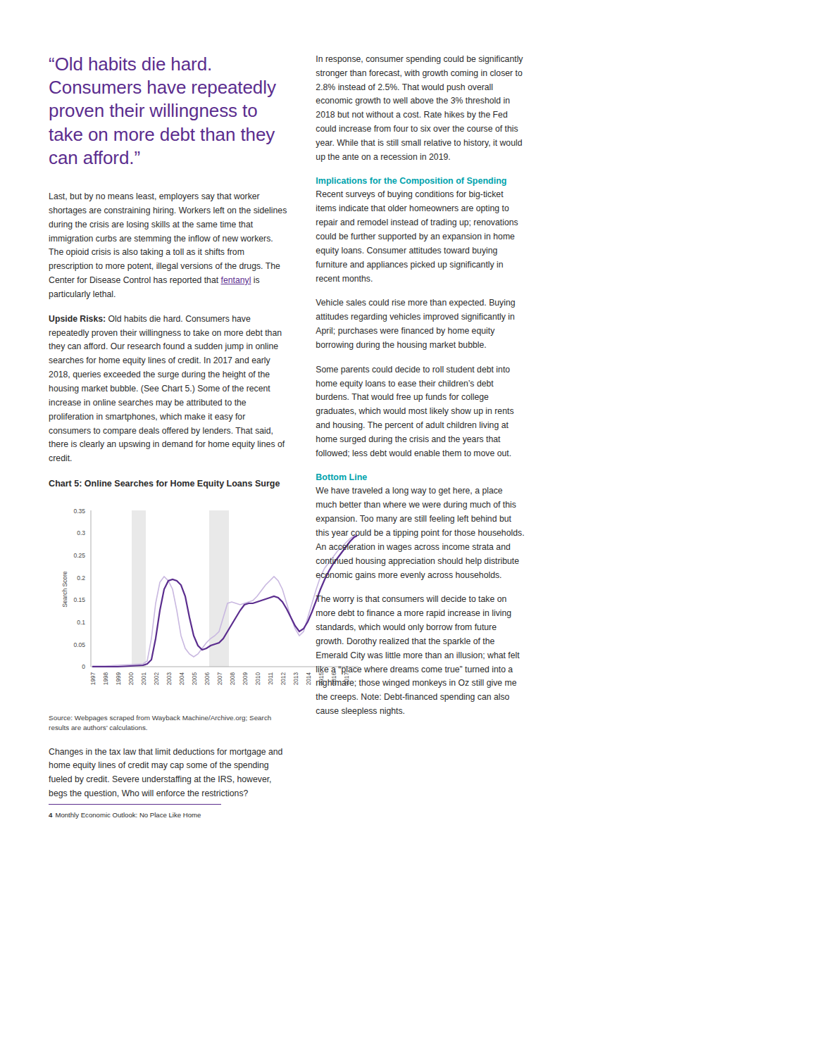“Old habits die hard. Consumers have repeatedly proven their willingness to take on more debt than they can afford.”
Last, but by no means least, employers say that worker shortages are constraining hiring. Workers left on the sidelines during the crisis are losing skills at the same time that immigration curbs are stemming the inflow of new workers. The opioid crisis is also taking a toll as it shifts from prescription to more potent, illegal versions of the drugs. The Center for Disease Control has reported that fentanyl is particularly lethal.
Upside Risks: Old habits die hard. Consumers have repeatedly proven their willingness to take on more debt than they can afford. Our research found a sudden jump in online searches for home equity lines of credit. In 2017 and early 2018, queries exceeded the surge during the height of the housing market bubble. (See Chart 5.) Some of the recent increase in online searches may be attributed to the proliferation in smartphones, which make it easy for consumers to compare deals offered by lenders. That said, there is clearly an upswing in demand for home equity lines of credit.
Chart 5: Online Searches for Home Equity Loans Surge
0.35 0.3 0.25 0.2 0.15 0.1 0.05 0 Search Score 1997 1998 1999 2000 2001 2002 2003 2004 2005 2006 2007 2008 2009 2010 2011 2012 2013 2014 2015 2016 2017
Source: Webpages scraped from Wayback Machine/Archive.org; Search results are authors’ calculations.
Changes in the tax law that limit deductions for mortgage and home equity lines of credit may cap some of the spending fueled by credit. Severe understaffing at the IRS, however, begs the question, Who will enforce the restrictions?
In response, consumer spending could be significantly stronger than forecast, with growth coming in closer to 2.8% instead of 2.5%. That would push overall economic growth to well above the 3% threshold in 2018 but not without a cost. Rate hikes by the Fed could increase from four to six over the course of this year. While that is still small relative to history, it would up the ante on a recession in 2019.
Implications for the Composition of Spending
Recent surveys of buying conditions for big-ticket items indicate that older homeowners are opting to repair and remodel instead of trading up; renovations could be further supported by an expansion in home equity loans. Consumer attitudes toward buying furniture and appliances picked up significantly in recent months.
Vehicle sales could rise more than expected. Buying attitudes regarding vehicles improved significantly in April; purchases were financed by home equity borrowing during the housing market bubble.
Some parents could decide to roll student debt into home equity loans to ease their children’s debt burdens. That would free up funds for college graduates, which would most likely show up in rents and housing. The percent of adult children living at home surged during the crisis and the years that followed; less debt would enable them to move out.
Bottom Line
We have traveled a long way to get here, a place much better than where we were during much of this expansion. Too many are still feeling left behind but this year could be a tipping point for those households. An acceleration in wages across income strata and continued housing appreciation should help distribute economic gains more evenly across households.
The worry is that consumers will decide to take on more debt to finance a more rapid increase in living standards, which would only borrow from future growth. Dorothy realized that the sparkle of the Emerald City was little more than an illusion; what felt like a “place where dreams come true” turned into a nightmare; those winged monkeys in Oz still give me the creeps. Note: Debt-financed spending can also cause sleepless nights.
4 Monthly Economic Outlook: No Place Like Home